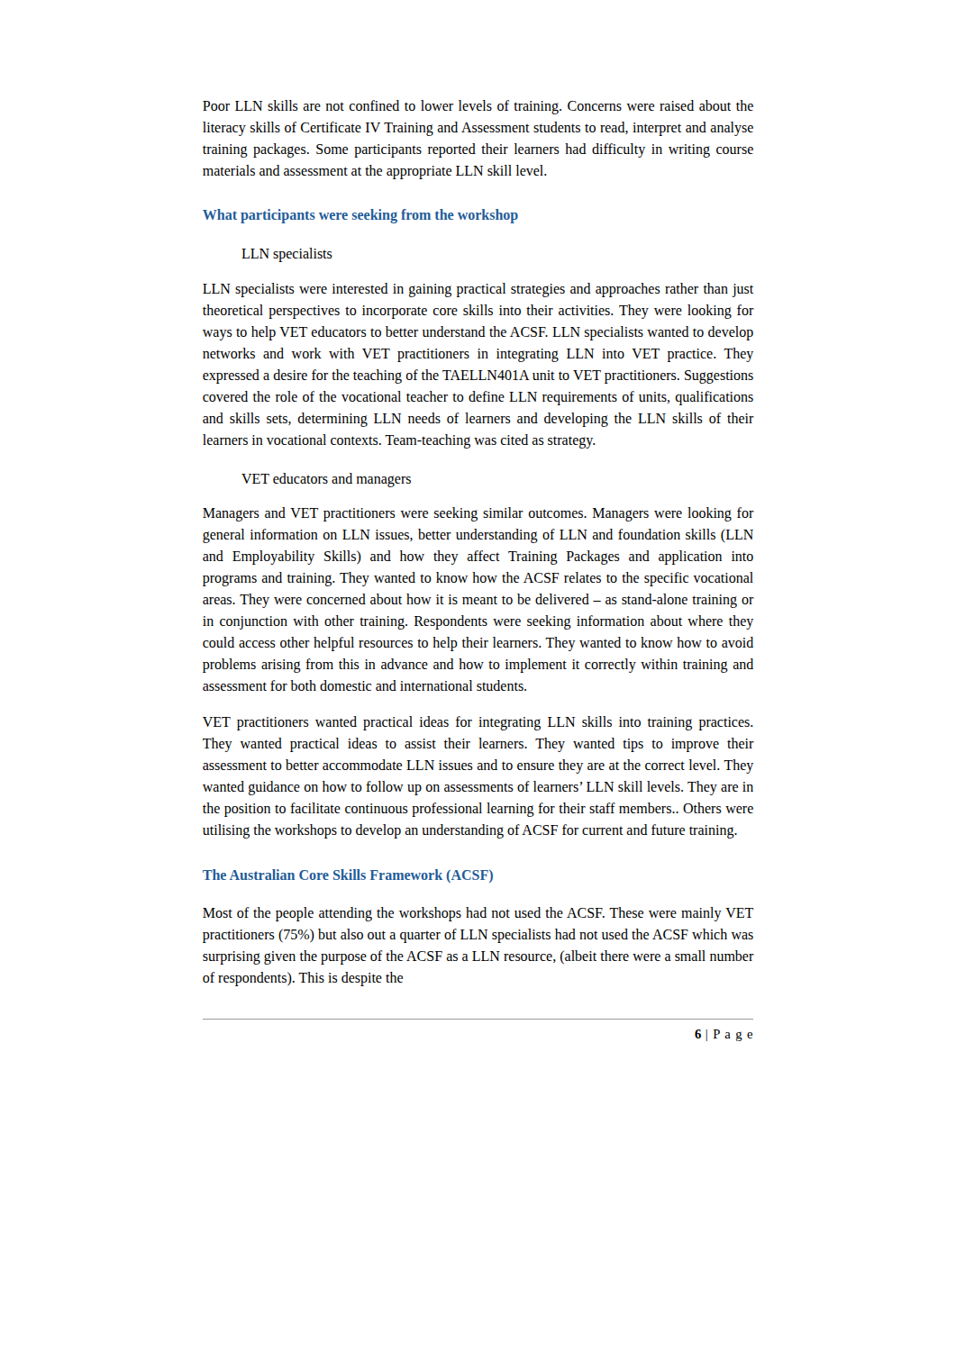Poor LLN skills are not confined to lower levels of training. Concerns were raised about the literacy skills of Certificate IV Training and Assessment students to read, interpret and analyse training packages. Some participants reported their learners had difficulty in writing course materials and assessment at the appropriate LLN skill level.
What participants were seeking from the workshop
LLN specialists
LLN specialists were interested in gaining practical strategies and approaches rather than just theoretical perspectives to incorporate core skills into their activities. They were looking for ways to help VET educators to better understand the ACSF. LLN specialists wanted to develop networks and work with VET practitioners in integrating LLN into VET practice. They expressed a desire for the teaching of the TAELLN401A unit to VET practitioners. Suggestions covered the role of the vocational teacher to define LLN requirements of units, qualifications and skills sets, determining LLN needs of learners and developing the LLN skills of their learners in vocational contexts. Team-teaching was cited as strategy.
VET educators and managers
Managers and VET practitioners were seeking similar outcomes. Managers were looking for general information on LLN issues, better understanding of LLN and foundation skills (LLN and Employability Skills) and how they affect Training Packages and application into programs and training. They wanted to know how the ACSF relates to the specific vocational areas. They were concerned about how it is meant to be delivered – as stand-alone training or in conjunction with other training. Respondents were seeking information about where they could access other helpful resources to help their learners. They wanted to know how to avoid problems arising from this in advance and how to implement it correctly within training and assessment for both domestic and international students.
VET practitioners wanted practical ideas for integrating LLN skills into training practices. They wanted practical ideas to assist their learners. They wanted tips to improve their assessment to better accommodate LLN issues and to ensure they are at the correct level. They wanted guidance on how to follow up on assessments of learners’ LLN skill levels. They are in the position to facilitate continuous professional learning for their staff members.. Others were utilising the workshops to develop an understanding of ACSF for current and future training.
The Australian Core Skills Framework (ACSF)
Most of the people attending the workshops had not used the ACSF. These were mainly VET practitioners (75%) but also out a quarter of LLN specialists had not used the ACSF which was surprising given the purpose of the ACSF as a LLN resource, (albeit there were a small number of respondents). This is despite the
6 | P a g e